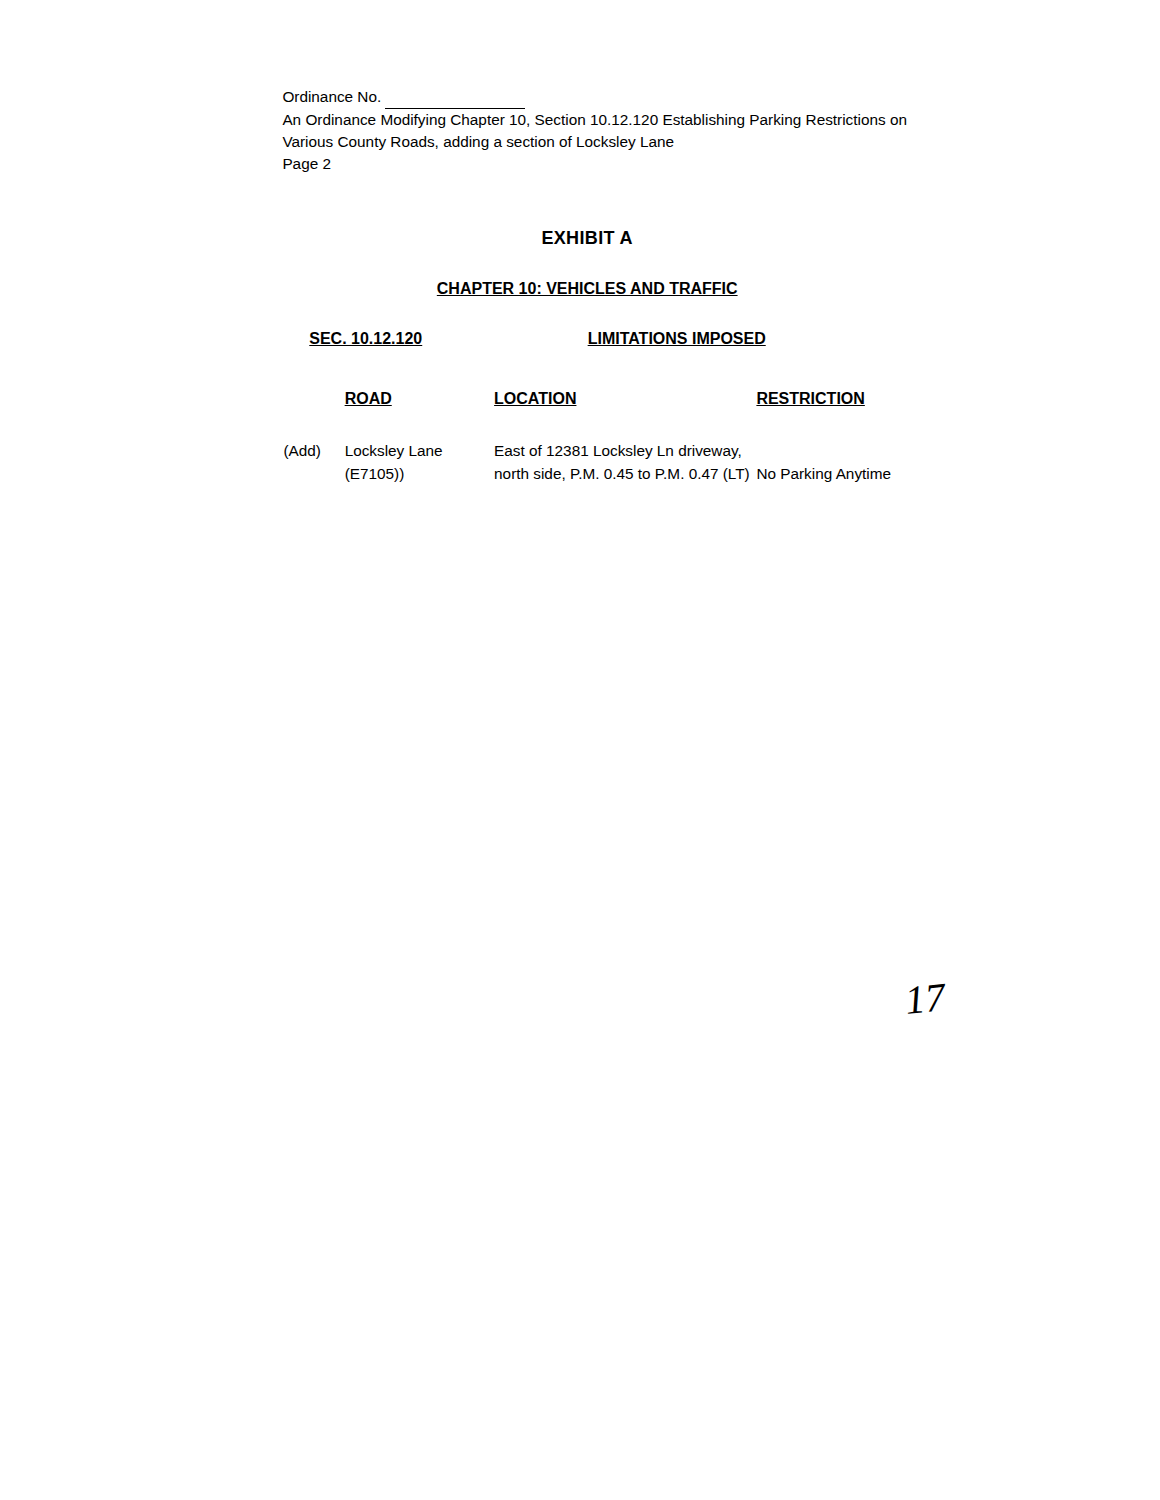Ordinance No.
An Ordinance Modifying Chapter 10, Section 10.12.120 Establishing Parking Restrictions on
Various County Roads, adding a section of Locksley Lane
Page 2
EXHIBIT A
CHAPTER 10: VEHICLES AND TRAFFIC
SEC. 10.12.120 LIMITATIONS IMPOSED
| | ROAD | LOCATION | RESTRICTION |
| --- | --- | --- | --- |
| (Add) | Locksley Lane (E7105)) | East of 12381 Locksley Ln driveway, north side, P.M. 0.45 to P.M. 0.47 (LT) | No Parking Anytime |
17